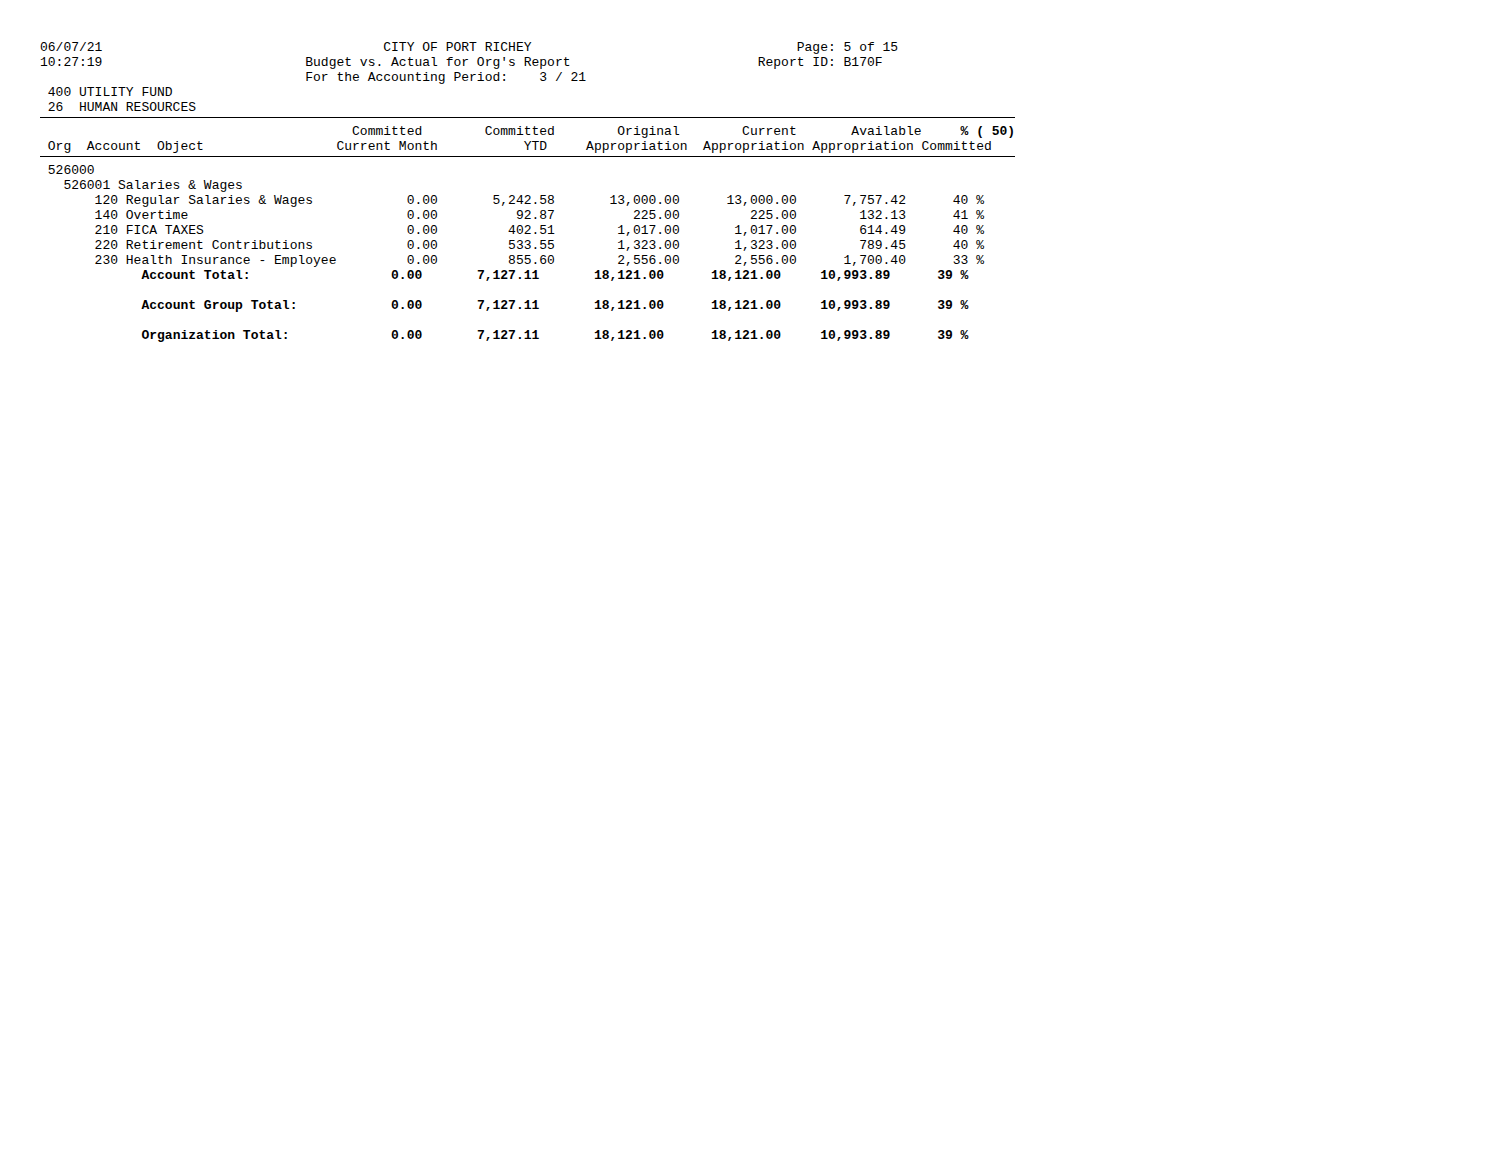06/07/21                                    CITY OF PORT RICHEY                                  Page: 5 of 15
10:27:19                          Budget vs. Actual for Org's Report                        Report ID: B170F
                                  For the Accounting Period:    3 / 21
 400 UTILITY FUND
 26  HUMAN RESOURCES
                                        Committed        Committed        Original        Current       Available     % ( 50)
 Org  Account  Object                 Current Month           YTD     Appropriation  Appropriation Appropriation Committed
 526000
   526001 Salaries & Wages
       120 Regular Salaries & Wages            0.00       5,242.58       13,000.00      13,000.00      7,757.42      40 %
       140 Overtime                            0.00          92.87          225.00         225.00        132.13      41 %
       210 FICA TAXES                          0.00         402.51        1,017.00       1,017.00        614.49      40 %
       220 Retirement Contributions            0.00         533.55        1,323.00       1,323.00        789.45      40 %
       230 Health Insurance - Employee         0.00         855.60        2,556.00       2,556.00      1,700.40      33 %
             Account Total:                  0.00       7,127.11       18,121.00      18,121.00     10,993.89      39 %

             Account Group Total:            0.00       7,127.11       18,121.00      18,121.00     10,993.89      39 %

             Organization Total:             0.00       7,127.11       18,121.00      18,121.00     10,993.89      39 %